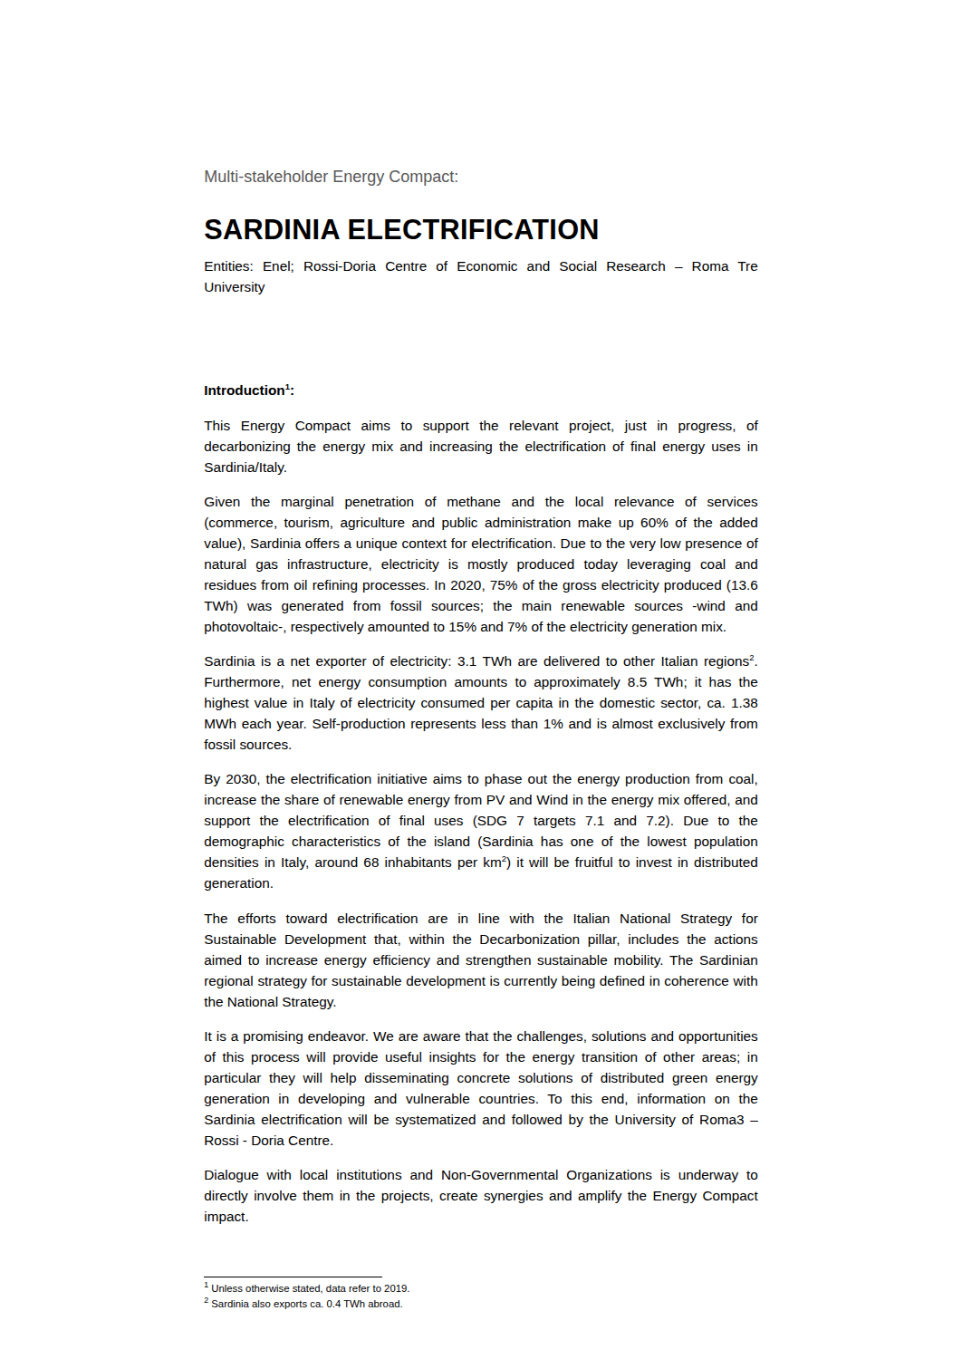Multi-stakeholder Energy Compact:
SARDINIA ELECTRIFICATION
Entities: Enel; Rossi-Doria Centre of Economic and Social Research – Roma Tre University
Introduction1:
This Energy Compact aims to support the relevant project, just in progress, of decarbonizing the energy mix and increasing the electrification of final energy uses in Sardinia/Italy.
Given the marginal penetration of methane and the local relevance of services (commerce, tourism, agriculture and public administration make up 60% of the added value), Sardinia offers a unique context for electrification. Due to the very low presence of natural gas infrastructure, electricity is mostly produced today leveraging coal and residues from oil refining processes. In 2020, 75% of the gross electricity produced (13.6 TWh) was generated from fossil sources; the main renewable sources -wind and photovoltaic-, respectively amounted to 15% and 7% of the electricity generation mix.
Sardinia is a net exporter of electricity: 3.1 TWh are delivered to other Italian regions2. Furthermore, net energy consumption amounts to approximately 8.5 TWh; it has the highest value in Italy of electricity consumed per capita in the domestic sector, ca. 1.38 MWh each year. Self-production represents less than 1% and is almost exclusively from fossil sources.
By 2030, the electrification initiative aims to phase out the energy production from coal, increase the share of renewable energy from PV and Wind in the energy mix offered, and support the electrification of final uses (SDG 7 targets 7.1 and 7.2). Due to the demographic characteristics of the island (Sardinia has one of the lowest population densities in Italy, around 68 inhabitants per km2) it will be fruitful to invest in distributed generation.
The efforts toward electrification are in line with the Italian National Strategy for Sustainable Development that, within the Decarbonization pillar, includes the actions aimed to increase energy efficiency and strengthen sustainable mobility. The Sardinian regional strategy for sustainable development is currently being defined in coherence with the National Strategy.
It is a promising endeavor. We are aware that the challenges, solutions and opportunities of this process will provide useful insights for the energy transition of other areas; in particular they will help disseminating concrete solutions of distributed green energy generation in developing and vulnerable countries. To this end, information on the Sardinia electrification will be systematized and followed by the University of Roma3 – Rossi - Doria Centre.
Dialogue with local institutions and Non-Governmental Organizations is underway to directly involve them in the projects, create synergies and amplify the Energy Compact impact.
1 Unless otherwise stated, data refer to 2019.
2 Sardinia also exports ca. 0.4 TWh abroad.